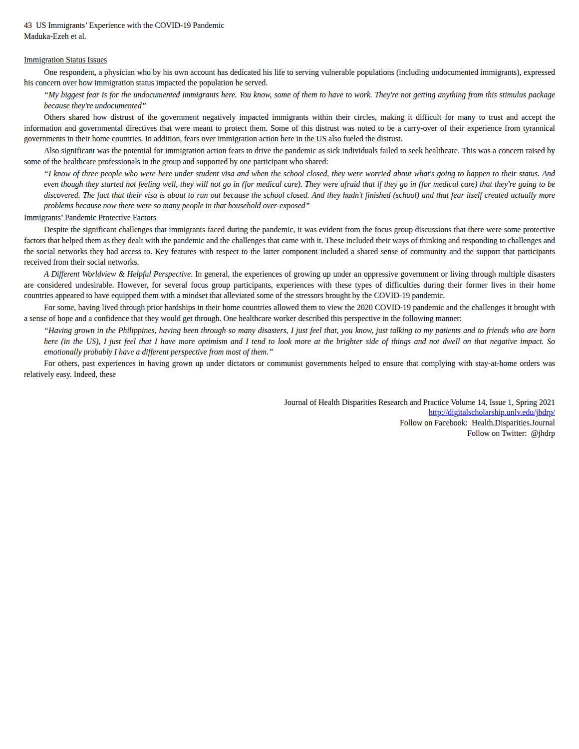43 US Immigrants’ Experience with the COVID-19 Pandemic
Maduka-Ezeh et al.
Immigration Status Issues
One respondent, a physician who by his own account has dedicated his life to serving vulnerable populations (including undocumented immigrants), expressed his concern over how immigration status impacted the population he served.
“My biggest fear is for the undocumented immigrants here. You know, some of them to have to work. They're not getting anything from this stimulus package because they're undocumented”
Others shared how distrust of the government negatively impacted immigrants within their circles, making it difficult for many to trust and accept the information and governmental directives that were meant to protect them. Some of this distrust was noted to be a carry-over of their experience from tyrannical governments in their home countries. In addition, fears over immigration action here in the US also fueled the distrust.
Also significant was the potential for immigration action fears to drive the pandemic as sick individuals failed to seek healthcare. This was a concern raised by some of the healthcare professionals in the group and supported by one participant who shared:
“I know of three people who were here under student visa and when the school closed, they were worried about what's going to happen to their status. And even though they started not feeling well, they will not go in (for medical care). They were afraid that if they go in (for medical care) that they're going to be discovered. The fact that their visa is about to run out because the school closed. And they hadn't finished (school) and that fear itself created actually more problems because now there were so many people in that household over-exposed”
Immigrants’ Pandemic Protective Factors
Despite the significant challenges that immigrants faced during the pandemic, it was evident from the focus group discussions that there were some protective factors that helped them as they dealt with the pandemic and the challenges that came with it. These included their ways of thinking and responding to challenges and the social networks they had access to. Key features with respect to the latter component included a shared sense of community and the support that participants received from their social networks.
A Different Worldview & Helpful Perspective. In general, the experiences of growing up under an oppressive government or living through multiple disasters are considered undesirable. However, for several focus group participants, experiences with these types of difficulties during their former lives in their home countries appeared to have equipped them with a mindset that alleviated some of the stressors brought by the COVID-19 pandemic.
For some, having lived through prior hardships in their home countries allowed them to view the 2020 COVID-19 pandemic and the challenges it brought with a sense of hope and a confidence that they would get through. One healthcare worker described this perspective in the following manner:
“Having grown in the Philippines, having been through so many disasters, I just feel that, you know, just talking to my patients and to friends who are born here (in the US), I just feel that I have more optimism and I tend to look more at the brighter side of things and not dwell on that negative impact. So emotionally probably I have a different perspective from most of them.”
For others, past experiences in having grown up under dictators or communist governments helped to ensure that complying with stay-at-home orders was relatively easy. Indeed, these
Journal of Health Disparities Research and Practice Volume 14, Issue 1, Spring 2021
http://digitalscholarship.unlv.edu/jhdrp/
Follow on Facebook: Health.Disparities.Journal
Follow on Twitter: @jhdrp